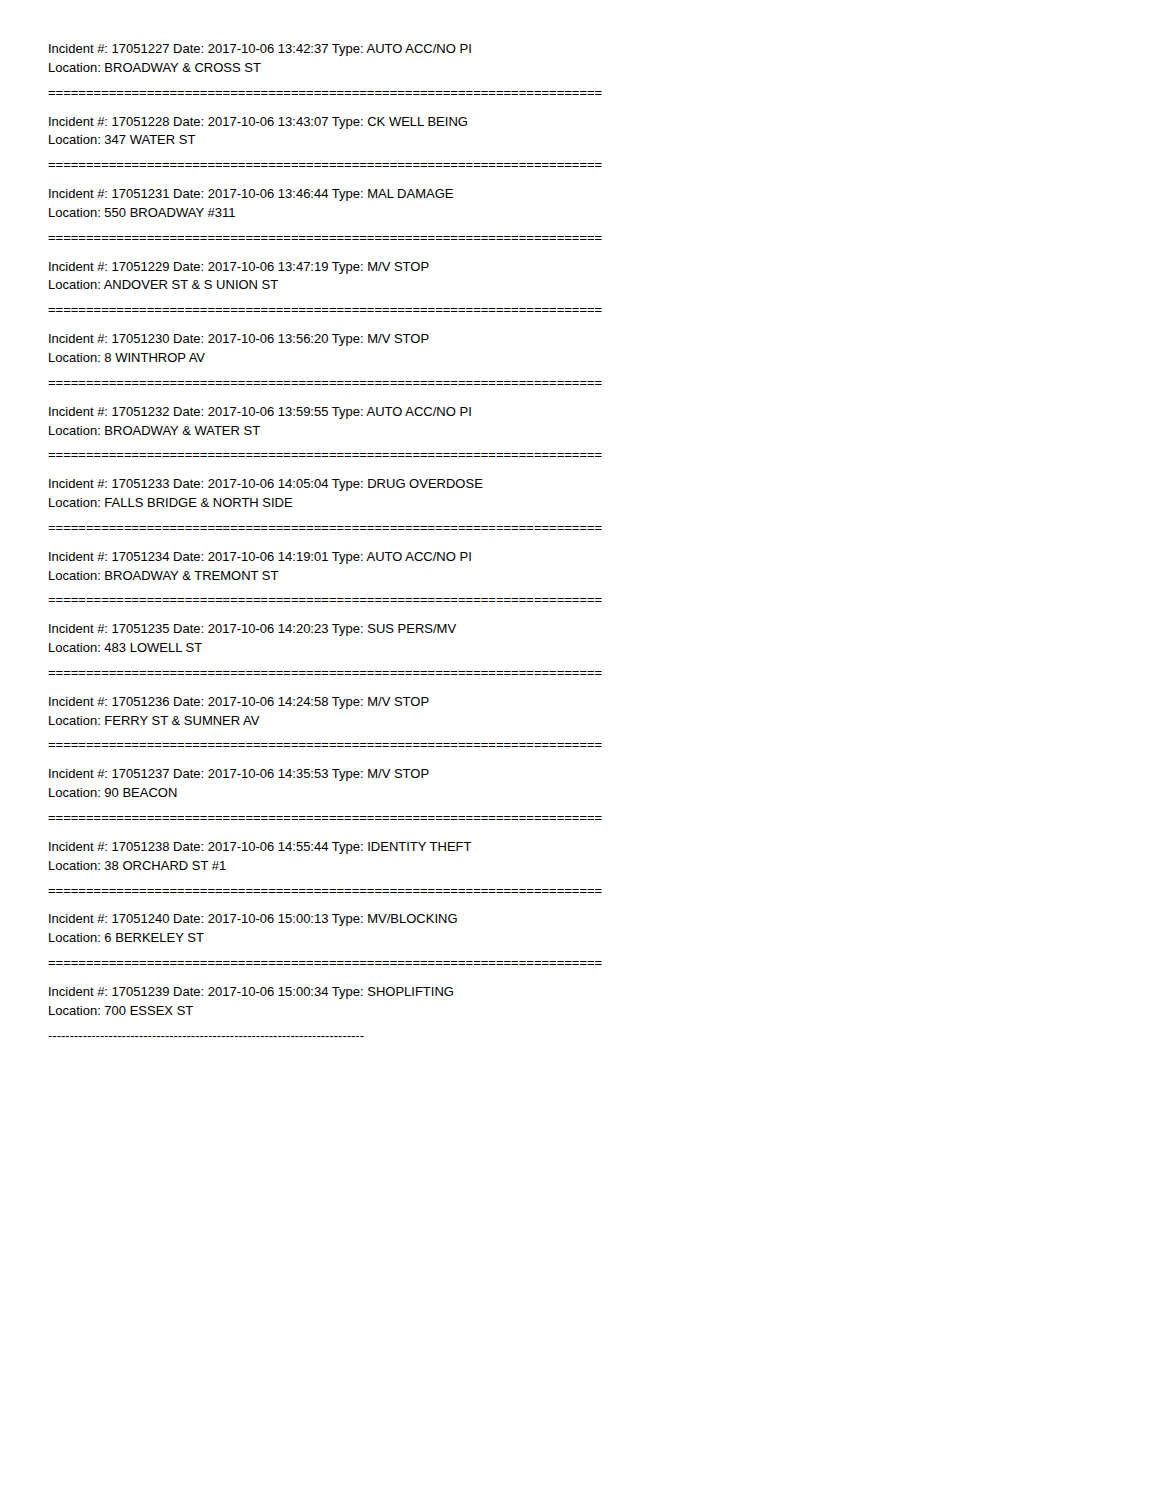Incident #: 17051227 Date: 2017-10-06 13:42:37 Type: AUTO ACC/NO PI
Location: BROADWAY & CROSS ST
=========================================================================
Incident #: 17051228 Date: 2017-10-06 13:43:07 Type: CK WELL BEING
Location: 347 WATER ST
=========================================================================
Incident #: 17051231 Date: 2017-10-06 13:46:44 Type: MAL DAMAGE
Location: 550 BROADWAY #311
=========================================================================
Incident #: 17051229 Date: 2017-10-06 13:47:19 Type: M/V STOP
Location: ANDOVER ST & S UNION ST
=========================================================================
Incident #: 17051230 Date: 2017-10-06 13:56:20 Type: M/V STOP
Location: 8 WINTHROP AV
=========================================================================
Incident #: 17051232 Date: 2017-10-06 13:59:55 Type: AUTO ACC/NO PI
Location: BROADWAY & WATER ST
=========================================================================
Incident #: 17051233 Date: 2017-10-06 14:05:04 Type: DRUG OVERDOSE
Location: FALLS BRIDGE & NORTH SIDE
=========================================================================
Incident #: 17051234 Date: 2017-10-06 14:19:01 Type: AUTO ACC/NO PI
Location: BROADWAY & TREMONT ST
=========================================================================
Incident #: 17051235 Date: 2017-10-06 14:20:23 Type: SUS PERS/MV
Location: 483 LOWELL ST
=========================================================================
Incident #: 17051236 Date: 2017-10-06 14:24:58 Type: M/V STOP
Location: FERRY ST & SUMNER AV
=========================================================================
Incident #: 17051237 Date: 2017-10-06 14:35:53 Type: M/V STOP
Location: 90 BEACON
=========================================================================
Incident #: 17051238 Date: 2017-10-06 14:55:44 Type: IDENTITY THEFT
Location: 38 ORCHARD ST #1
=========================================================================
Incident #: 17051240 Date: 2017-10-06 15:00:13 Type: MV/BLOCKING
Location: 6 BERKELEY ST
=========================================================================
Incident #: 17051239 Date: 2017-10-06 15:00:34 Type: SHOPLIFTING
Location: 700 ESSEX ST
-------------------------------------------------------------------------